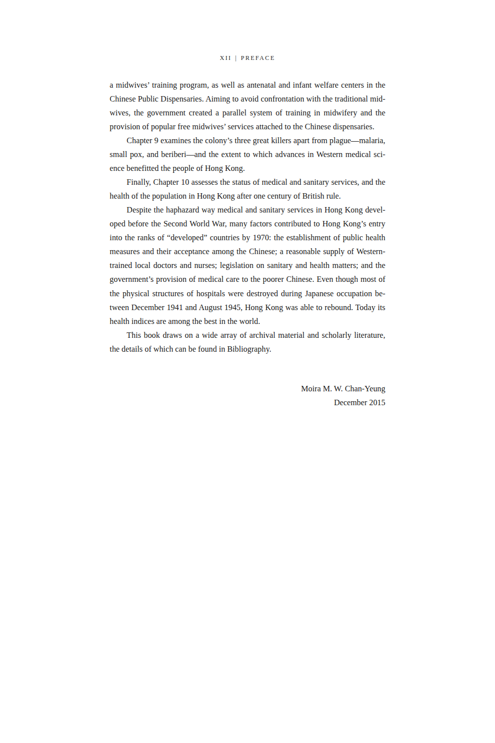xii|Preface
a midwives’ training program, as well as antenatal and infant welfare centers in the Chinese Public Dispensaries. Aiming to avoid confrontation with the traditional midwives, the government created a parallel system of training in midwifery and the provision of popular free midwives’ services attached to the Chinese dispensaries.
Chapter 9 examines the colony’s three great killers apart from plague—malaria, small pox, and beriberi—and the extent to which advances in Western medical science benefitted the people of Hong Kong.
Finally, Chapter 10 assesses the status of medical and sanitary services, and the health of the population in Hong Kong after one century of British rule.
Despite the haphazard way medical and sanitary services in Hong Kong developed before the Second World War, many factors contributed to Hong Kong’s entry into the ranks of “developed” countries by 1970: the establishment of public health measures and their acceptance among the Chinese; a reasonable supply of Western-trained local doctors and nurses; legislation on sanitary and health matters; and the government’s provision of medical care to the poorer Chinese. Even though most of the physical structures of hospitals were destroyed during Japanese occupation between December 1941 and August 1945, Hong Kong was able to rebound. Today its health indices are among the best in the world.
This book draws on a wide array of archival material and scholarly literature, the details of which can be found in Bibliography.
Moira M. W. Chan-Yeung
December 2015